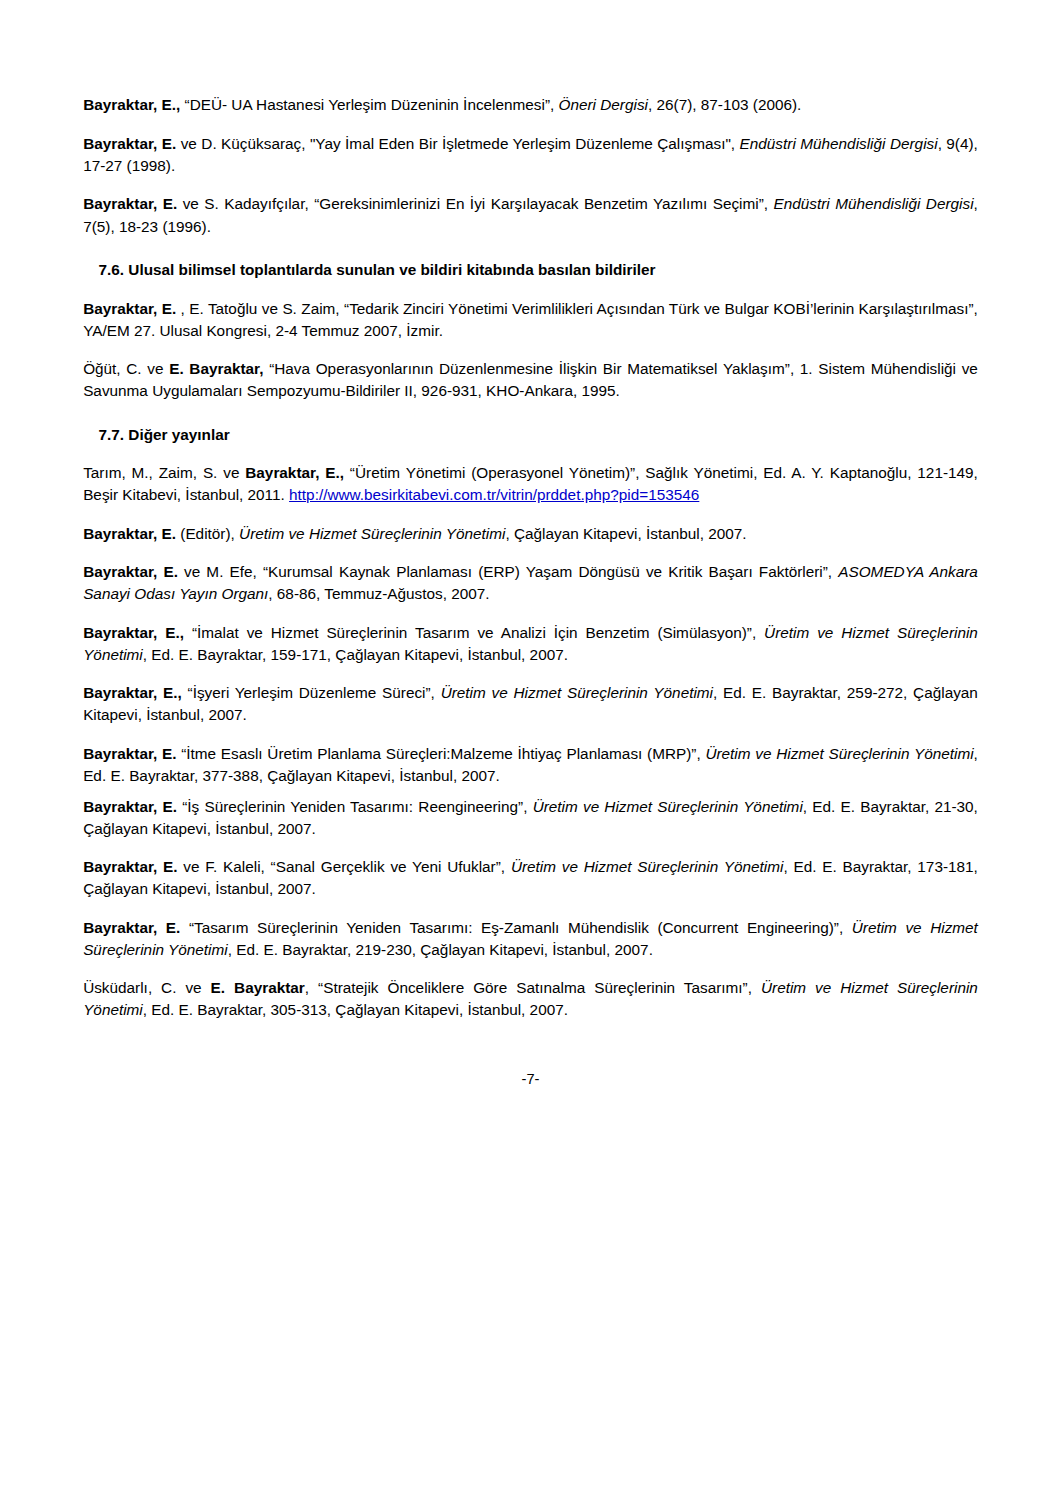Bayraktar, E., “DEÜ- UA Hastanesi Yerleşim Düzeninin İncelenmesi”, Öneri Dergisi, 26(7), 87-103 (2006).
Bayraktar, E. ve D. Küçüksaraç, "Yay İmal Eden Bir İşletmede Yerleşim Düzenleme Çalışması", Endüstri Mühendisliği Dergisi, 9(4), 17-27 (1998).
Bayraktar, E. ve S. Kadayıfçılar, “Gereksinimlerinizi En İyi Karşılayacak Benzetim Yazılımı Seçimi”, Endüstri Mühendisliği Dergisi, 7(5), 18-23 (1996).
7.6. Ulusal bilimsel toplantılarda sunulan ve bildiri kitabında basılan bildiriler
Bayraktar, E. , E. Tatoğlu ve S. Zaim, “Tedarik Zinciri Yönetimi Verimlilikleri Açısından Türk ve Bulgar KOBİ’lerinin Karşılaştırılması”, YA/EM 27. Ulusal Kongresi, 2-4 Temmuz 2007, İzmir.
Öğüt, C. ve E. Bayraktar, “Hava Operasyonlarının Düzenlenmesine İlişkin Bir Matematiksel Yaklaşım”, 1. Sistem Mühendisliği ve Savunma Uygulamaları Sempozyumu-Bildiriler II, 926-931, KHO-Ankara, 1995.
7.7. Diğer yayınlar
Tarım, M., Zaim, S. ve Bayraktar, E., “Üretim Yönetimi (Operasyonel Yönetim)”, Sağlık Yönetimi, Ed. A. Y. Kaptanoğlu, 121-149, Beşir Kitabevi, İstanbul, 2011. http://www.besirkitabevi.com.tr/vitrin/prddet.php?pid=153546
Bayraktar, E. (Editör), Üretim ve Hizmet Süreçlerinin Yönetimi, Çağlayan Kitapevi, İstanbul, 2007.
Bayraktar, E. ve M. Efe, “Kurumsal Kaynak Planlaması (ERP) Yaşam Döngüsü ve Kritik Başarı Faktörleri”, ASOMEDYA Ankara Sanayi Odası Yayın Organı, 68-86, Temmuz-Ağustos, 2007.
Bayraktar, E., “İmalat ve Hizmet Süreçlerinin Tasarım ve Analizi İçin Benzetim (Simülasyon)”, Üretim ve Hizmet Süreçlerinin Yönetimi, Ed. E. Bayraktar, 159-171, Çağlayan Kitapevi, İstanbul, 2007.
Bayraktar, E., “İşyeri Yerleşim Düzenleme Süreci”, Üretim ve Hizmet Süreçlerinin Yönetimi, Ed. E. Bayraktar, 259-272, Çağlayan Kitapevi, İstanbul, 2007.
Bayraktar, E. “İtme Esaslı Üretim Planlama Süreçleri:Malzeme İhtiyaç Planlaması (MRP)”, Üretim ve Hizmet Süreçlerinin Yönetimi, Ed. E. Bayraktar, 377-388, Çağlayan Kitapevi, İstanbul, 2007.
Bayraktar, E. “İş Süreçlerinin Yeniden Tasarımı: Reengineering”, Üretim ve Hizmet Süreçlerinin Yönetimi, Ed. E. Bayraktar, 21-30, Çağlayan Kitapevi, İstanbul, 2007.
Bayraktar, E. ve F. Kaleli, “Sanal Gerçeklik ve Yeni Ufuklar”, Üretim ve Hizmet Süreçlerinin Yönetimi, Ed. E. Bayraktar, 173-181, Çağlayan Kitapevi, İstanbul, 2007.
Bayraktar, E. “Tasarım Süreçlerinin Yeniden Tasarımı: Eş-Zamanlı Mühendislik (Concurrent Engineering)”, Üretim ve Hizmet Süreçlerinin Yönetimi, Ed. E. Bayraktar, 219-230, Çağlayan Kitapevi, İstanbul, 2007.
Üsküdarlı, C. ve E. Bayraktar, “Stratejik Önceliklere Göre Satınalma Süreçlerinin Tasarımı”, Üretim ve Hizmet Süreçlerinin Yönetimi, Ed. E. Bayraktar, 305-313, Çağlayan Kitapevi, İstanbul, 2007.
-7-